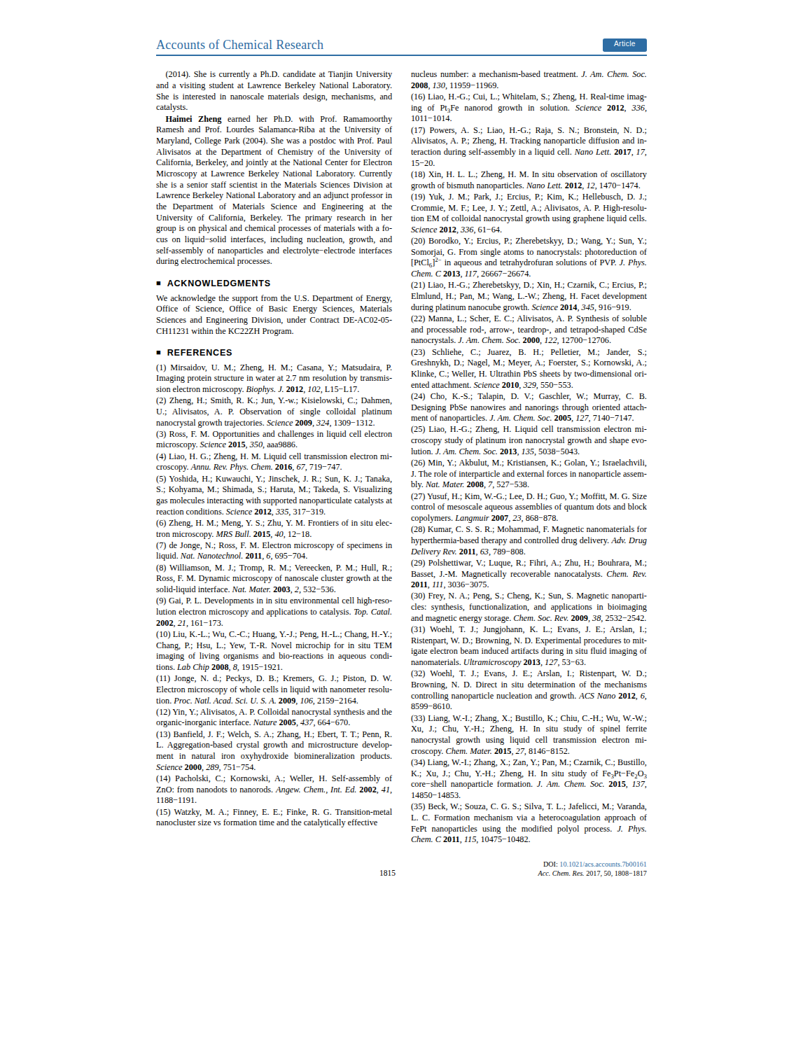Accounts of Chemical Research
Article
(2014). She is currently a Ph.D. candidate at Tianjin University and a visiting student at Lawrence Berkeley National Laboratory. She is interested in nanoscale materials design, mechanisms, and catalysts.
Haimei Zheng earned her Ph.D. with Prof. Ramamoorthy Ramesh and Prof. Lourdes Salamanca-Riba at the University of Maryland, College Park (2004). She was a postdoc with Prof. Paul Alivisatos at the Department of Chemistry of the University of California, Berkeley, and jointly at the National Center for Electron Microscopy at Lawrence Berkeley National Laboratory. Currently she is a senior staff scientist in the Materials Sciences Division at Lawrence Berkeley National Laboratory and an adjunct professor in the Department of Materials Science and Engineering at the University of California, Berkeley. The primary research in her group is on physical and chemical processes of materials with a focus on liquid−solid interfaces, including nucleation, growth, and self-assembly of nanoparticles and electrolyte−electrode interfaces during electrochemical processes.
ACKNOWLEDGMENTS
We acknowledge the support from the U.S. Department of Energy, Office of Science, Office of Basic Energy Sciences, Materials Sciences and Engineering Division, under Contract DE-AC02-05-CH11231 within the KC22ZH Program.
REFERENCES
(1) Mirsaidov, U. M.; Zheng, H. M.; Casana, Y.; Matsudaira, P. Imaging protein structure in water at 2.7 nm resolution by transmission electron microscopy. Biophys. J. 2012, 102, L15−L17.
(2) Zheng, H.; Smith, R. K.; Jun, Y.-w.; Kisielowski, C.; Dahmen, U.; Alivisatos, A. P. Observation of single colloidal platinum nanocrystal growth trajectories. Science 2009, 324, 1309−1312.
(3) Ross, F. M. Opportunities and challenges in liquid cell electron microscopy. Science 2015, 350, aaa9886.
(4) Liao, H. G.; Zheng, H. M. Liquid cell transmission electron microscopy. Annu. Rev. Phys. Chem. 2016, 67, 719−747.
(5) Yoshida, H.; Kuwauchi, Y.; Jinschek, J. R.; Sun, K. J.; Tanaka, S.; Kohyama, M.; Shimada, S.; Haruta, M.; Takeda, S. Visualizing gas molecules interacting with supported nanoparticulate catalysts at reaction conditions. Science 2012, 335, 317−319.
(6) Zheng, H. M.; Meng, Y. S.; Zhu, Y. M. Frontiers of in situ electron microscopy. MRS Bull. 2015, 40, 12−18.
(7) de Jonge, N.; Ross, F. M. Electron microscopy of specimens in liquid. Nat. Nanotechnol. 2011, 6, 695−704.
(8) Williamson, M. J.; Tromp, R. M.; Vereecken, P. M.; Hull, R.; Ross, F. M. Dynamic microscopy of nanoscale cluster growth at the solid-liquid interface. Nat. Mater. 2003, 2, 532−536.
(9) Gai, P. L. Developments in in situ environmental cell high-resolution electron microscopy and applications to catalysis. Top. Catal. 2002, 21, 161−173.
(10) Liu, K.-L.; Wu, C.-C.; Huang, Y.-J.; Peng, H.-L.; Chang, H.-Y.; Chang, P.; Hsu, L.; Yew, T.-R. Novel microchip for in situ TEM imaging of living organisms and bio-reactions in aqueous conditions. Lab Chip 2008, 8, 1915−1921.
(11) Jonge, N. d.; Peckys, D. B.; Kremers, G. J.; Piston, D. W. Electron microscopy of whole cells in liquid with nanometer resolution. Proc. Natl. Acad. Sci. U. S. A. 2009, 106, 2159−2164.
(12) Yin, Y.; Alivisatos, A. P. Colloidal nanocrystal synthesis and the organic-inorganic interface. Nature 2005, 437, 664−670.
(13) Banfield, J. F.; Welch, S. A.; Zhang, H.; Ebert, T. T.; Penn, R. L. Aggregation-based crystal growth and microstructure development in natural iron oxyhydroxide biomineralization products. Science 2000, 289, 751−754.
(14) Pacholski, C.; Kornowski, A.; Weller, H. Self-assembly of ZnO: from nanodots to nanorods. Angew. Chem., Int. Ed. 2002, 41, 1188−1191.
(15) Watzky, M. A.; Finney, E. E.; Finke, R. G. Transition-metal nanocluster size vs formation time and the catalytically effective
nucleus number: a mechanism-based treatment. J. Am. Chem. Soc. 2008, 130, 11959−11969.
(16) Liao, H.-G.; Cui, L.; Whitelam, S.; Zheng, H. Real-time imaging of Pt3Fe nanorod growth in solution. Science 2012, 336, 1011−1014.
(17) Powers, A. S.; Liao, H.-G.; Raja, S. N.; Bronstein, N. D.; Alivisatos, A. P.; Zheng, H. Tracking nanoparticle diffusion and interaction during self-assembly in a liquid cell. Nano Lett. 2017, 17, 15−20.
(18) Xin, H. L. L.; Zheng, H. M. In situ observation of oscillatory growth of bismuth nanoparticles. Nano Lett. 2012, 12, 1470−1474.
(19) Yuk, J. M.; Park, J.; Ercius, P.; Kim, K.; Hellebusch, D. J.; Crommie, M. F.; Lee, J. Y.; Zettl, A.; Alivisatos, A. P. High-resolution EM of colloidal nanocrystal growth using graphene liquid cells. Science 2012, 336, 61−64.
(20) Borodko, Y.; Ercius, P.; Zherebetskyy, D.; Wang, Y.; Sun, Y.; Somorjai, G. From single atoms to nanocrystals: photoreduction of [PtCl6]2− in aqueous and tetrahydrofuran solutions of PVP. J. Phys. Chem. C 2013, 117, 26667−26674.
(21) Liao, H.-G.; Zherebetskyy, D.; Xin, H.; Czarnik, C.; Ercius, P.; Elmlund, H.; Pan, M.; Wang, L.-W.; Zheng, H. Facet development during platinum nanocube growth. Science 2014, 345, 916−919.
(22) Manna, L.; Scher, E. C.; Alivisatos, A. P. Synthesis of soluble and processable rod-, arrow-, teardrop-, and tetrapod-shaped CdSe nanocrystals. J. Am. Chem. Soc. 2000, 122, 12700−12706.
(23) Schliehe, C.; Juarez, B. H.; Pelletier, M.; Jander, S.; Greshnykh, D.; Nagel, M.; Meyer, A.; Foerster, S.; Kornowski, A.; Klinke, C.; Weller, H. Ultrathin PbS sheets by two-dimensional oriented attachment. Science 2010, 329, 550−553.
(24) Cho, K.-S.; Talapin, D. V.; Gaschler, W.; Murray, C. B. Designing PbSe nanowires and nanorings through oriented attachment of nanoparticles. J. Am. Chem. Soc. 2005, 127, 7140−7147.
(25) Liao, H.-G.; Zheng, H. Liquid cell transmission electron microscopy study of platinum iron nanocrystal growth and shape evolution. J. Am. Chem. Soc. 2013, 135, 5038−5043.
(26) Min, Y.; Akbulut, M.; Kristiansen, K.; Golan, Y.; Israelachvili, J. The role of interparticle and external forces in nanoparticle assembly. Nat. Mater. 2008, 7, 527−538.
(27) Yusuf, H.; Kim, W.-G.; Lee, D. H.; Guo, Y.; Moffitt, M. G. Size control of mesoscale aqueous assemblies of quantum dots and block copolymers. Langmuir 2007, 23, 868−878.
(28) Kumar, C. S. S. R.; Mohammad, F. Magnetic nanomaterials for hyperthermia-based therapy and controlled drug delivery. Adv. Drug Delivery Rev. 2011, 63, 789−808.
(29) Polshettiwar, V.; Luque, R.; Fihri, A.; Zhu, H.; Bouhrara, M.; Basset, J.-M. Magnetically recoverable nanocatalysts. Chem. Rev. 2011, 111, 3036−3075.
(30) Frey, N. A.; Peng, S.; Cheng, K.; Sun, S. Magnetic nanoparticles: synthesis, functionalization, and applications in bioimaging and magnetic energy storage. Chem. Soc. Rev. 2009, 38, 2532−2542.
(31) Woehl, T. J.; Jungjohann, K. L.; Evans, J. E.; Arslan, I.; Ristenpart, W. D.; Browning, N. D. Experimental procedures to mitigate electron beam induced artifacts during in situ fluid imaging of nanomaterials. Ultramicroscopy 2013, 127, 53−63.
(32) Woehl, T. J.; Evans, J. E.; Arslan, I.; Ristenpart, W. D.; Browning, N. D. Direct in situ determination of the mechanisms controlling nanoparticle nucleation and growth. ACS Nano 2012, 6, 8599−8610.
(33) Liang, W.-I.; Zhang, X.; Bustillo, K.; Chiu, C.-H.; Wu, W.-W.; Xu, J.; Chu, Y.-H.; Zheng, H. In situ study of spinel ferrite nanocrystal growth using liquid cell transmission electron microscopy. Chem. Mater. 2015, 27, 8146−8152.
(34) Liang, W.-I.; Zhang, X.; Zan, Y.; Pan, M.; Czarnik, C.; Bustillo, K.; Xu, J.; Chu, Y.-H.; Zheng, H. In situ study of Fe3Pt−Fe2O3 core−shell nanoparticle formation. J. Am. Chem. Soc. 2015, 137, 14850−14853.
(35) Beck, W.; Souza, C. G. S.; Silva, T. L.; Jafelicci, M.; Varanda, L. C. Formation mechanism via a heterocoagulation approach of FePt nanoparticles using the modified polyol process. J. Phys. Chem. C 2011, 115, 10475−10482.
1815
DOI: 10.1021/acs.accounts.7b00161
Acc. Chem. Res. 2017, 50, 1808−1817